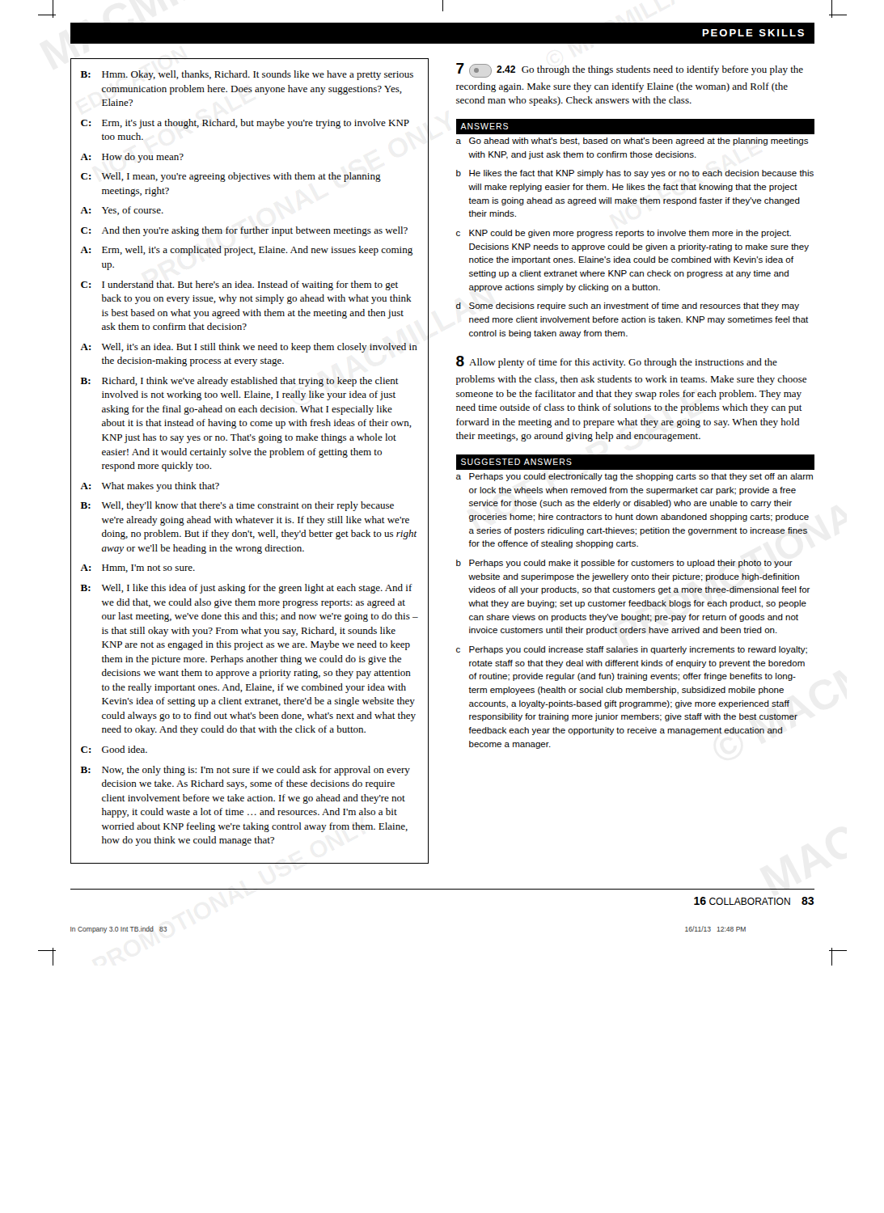MACMILLAN
EDUCATION
NOT FOR SALE
PROMOTIONAL USE ONLY
© MACMILLAN
NOT FOR SALE
PROMOTIONAL USE ONLY
© MACMILLAN
MACMILLAN
© MACMILLAN
NOT FOR SALE
PROMOTIONAL USE ONLY
PEOPLE SKILLS
B:
Hmm. Okay, well, thanks, Richard. It sounds like we have a pretty serious communication problem here. Does anyone have any suggestions? Yes, Elaine?
C:
Erm, it's just a thought, Richard, but maybe you're trying to involve KNP too much.
A:
How do you mean?
C:
Well, I mean, you're agreeing objectives with them at the planning meetings, right?
A:
Yes, of course.
C:
And then you're asking them for further input between meetings as well?
A:
Erm, well, it's a complicated project, Elaine. And new issues keep coming up.
C:
I understand that. But here's an idea. Instead of waiting for them to get back to you on every issue, why not simply go ahead with what you think is best based on what you agreed with them at the meeting and then just ask them to confirm that decision?
A:
Well, it's an idea. But I still think we need to keep them closely involved in the decision-making process at every stage.
B:
Richard, I think we've already established that trying to keep the client involved is not working too well. Elaine, I really like your idea of just asking for the final go-ahead on each decision. What I especially like about it is that instead of having to come up with fresh ideas of their own, KNP just has to say yes or no. That's going to make things a whole lot easier! And it would certainly solve the problem of getting them to respond more quickly too.
A:
What makes you think that?
B:
Well, they'll know that there's a time constraint on their reply because we're already going ahead with whatever it is. If they still like what we're doing, no problem. But if they don't, well, they'd better get back to us right away or we'll be heading in the wrong direction.
A:
Hmm, I'm not so sure.
B:
Well, I like this idea of just asking for the green light at each stage. And if we did that, we could also give them more progress reports: as agreed at our last meeting, we've done this and this; and now we're going to do this – is that still okay with you? From what you say, Richard, it sounds like KNP are not as engaged in this project as we are. Maybe we need to keep them in the picture more. Perhaps another thing we could do is give the decisions we want them to approve a priority rating, so they pay attention to the really important ones. And, Elaine, if we combined your idea with Kevin's idea of setting up a client extranet, there'd be a single website they could always go to to find out what's been done, what's next and what they need to okay. And they could do that with the click of a button.
C:
Good idea.
B:
Now, the only thing is: I'm not sure if we could ask for approval on every decision we take. As Richard says, some of these decisions do require client involvement before we take action. If we go ahead and they're not happy, it could waste a lot of time … and resources. And I'm also a bit worried about KNP feeling we're taking control away from them. Elaine, how do you think we could manage that?
7 2.42 Go through the things students need to identify before you play the recording again. Make sure they can identify Elaine (the woman) and Rolf (the second man who speaks). Check answers with the class.
ANSWERS
aGo ahead with what's best, based on what's been agreed at the planning meetings with KNP, and just ask them to confirm those decisions.
bHe likes the fact that KNP simply has to say yes or no to each decision because this will make replying easier for them. He likes the fact that knowing that the project team is going ahead as agreed will make them respond faster if they've changed their minds.
cKNP could be given more progress reports to involve them more in the project. Decisions KNP needs to approve could be given a priority-rating to make sure they notice the important ones. Elaine's idea could be combined with Kevin's idea of setting up a client extranet where KNP can check on progress at any time and approve actions simply by clicking on a button.
dSome decisions require such an investment of time and resources that they may need more client involvement before action is taken. KNP may sometimes feel that control is being taken away from them.
8 Allow plenty of time for this activity. Go through the instructions and the problems with the class, then ask students to work in teams. Make sure they choose someone to be the facilitator and that they swap roles for each problem. They may need time outside of class to think of solutions to the problems which they can put forward in the meeting and to prepare what they are going to say. When they hold their meetings, go around giving help and encouragement.
SUGGESTED ANSWERS
aPerhaps you could electronically tag the shopping carts so that they set off an alarm or lock the wheels when removed from the supermarket car park; provide a free service for those (such as the elderly or disabled) who are unable to carry their groceries home; hire contractors to hunt down abandoned shopping carts; produce a series of posters ridiculing cart-thieves; petition the government to increase fines for the offence of stealing shopping carts.
bPerhaps you could make it possible for customers to upload their photo to your website and superimpose the jewellery onto their picture; produce high-definition videos of all your products, so that customers get a more three-dimensional feel for what they are buying; set up customer feedback blogs for each product, so people can share views on products they've bought; pre-pay for return of goods and not invoice customers until their product orders have arrived and been tried on.
cPerhaps you could increase staff salaries in quarterly increments to reward loyalty; rotate staff so that they deal with different kinds of enquiry to prevent the boredom of routine; provide regular (and fun) training events; offer fringe benefits to long-term employees (health or social club membership, subsidized mobile phone accounts, a loyalty-points-based gift programme); give more experienced staff responsibility for training more junior members; give staff with the best customer feedback each year the opportunity to receive a management education and become a manager.
16 COLLABORATION 83
In Company 3.0 Int TB.indd 83 16/11/13 12:48 PM